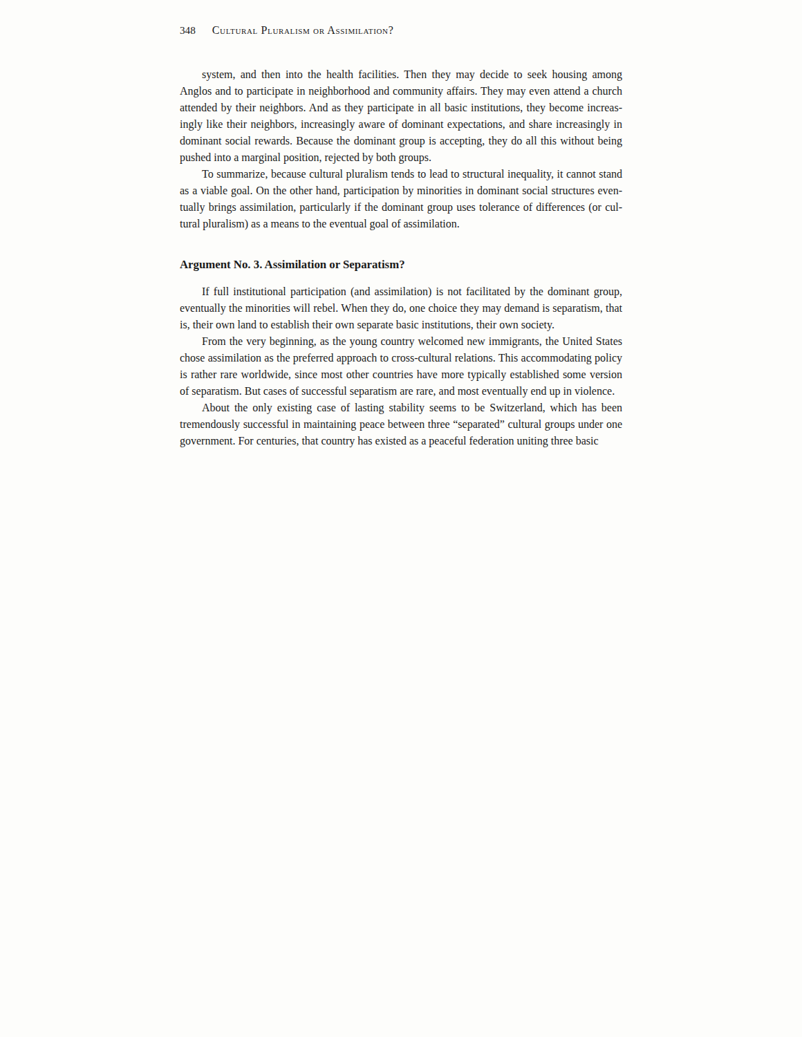348 Cultural Pluralism or Assimilation?
system, and then into the health facilities. Then they may decide to seek housing among Anglos and to participate in neighborhood and community affairs. They may even attend a church attended by their neighbors. And as they participate in all basic institutions, they become increasingly like their neighbors, increasingly aware of dominant expectations, and share increasingly in dominant social rewards. Because the dominant group is accepting, they do all this without being pushed into a marginal position, rejected by both groups.
To summarize, because cultural pluralism tends to lead to structural inequality, it cannot stand as a viable goal. On the other hand, participation by minorities in dominant social structures eventually brings assimilation, particularly if the dominant group uses tolerance of differences (or cultural pluralism) as a means to the eventual goal of assimilation.
Argument No. 3. Assimilation or Separatism?
If full institutional participation (and assimilation) is not facilitated by the dominant group, eventually the minorities will rebel. When they do, one choice they may demand is separatism, that is, their own land to establish their own separate basic institutions, their own society.
From the very beginning, as the young country welcomed new immigrants, the United States chose assimilation as the preferred approach to cross-cultural relations. This accommodating policy is rather rare worldwide, since most other countries have more typically established some version of separatism. But cases of successful separatism are rare, and most eventually end up in violence.
About the only existing case of lasting stability seems to be Switzerland, which has been tremendously successful in maintaining peace between three “separated” cultural groups under one government. For centuries, that country has existed as a peaceful federation uniting three basic